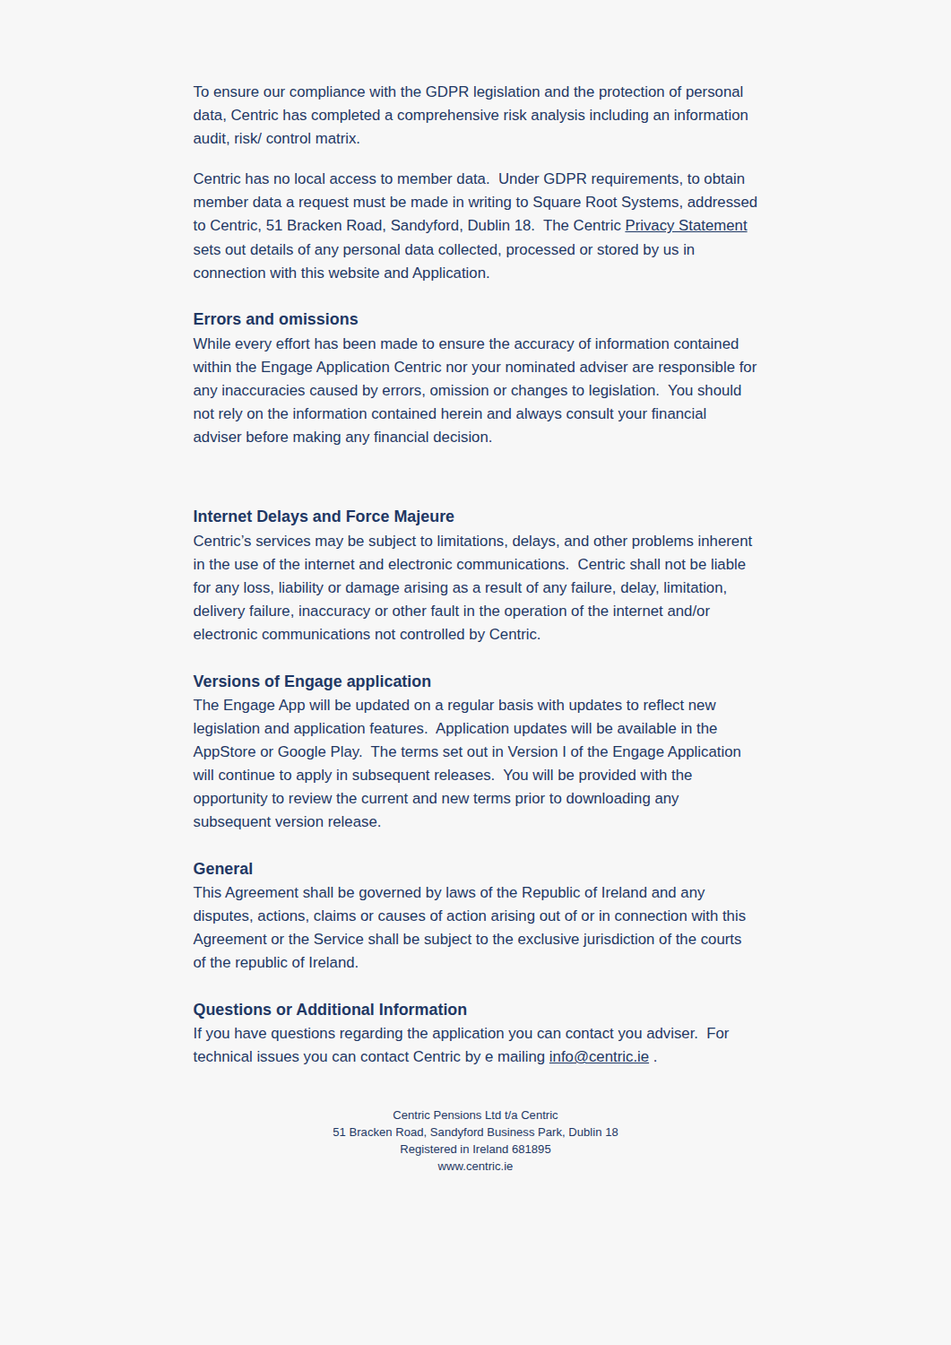To ensure our compliance with the GDPR legislation and the protection of personal data, Centric has completed a comprehensive risk analysis including an information audit, risk/ control matrix.
Centric has no local access to member data. Under GDPR requirements, to obtain member data a request must be made in writing to Square Root Systems, addressed to Centric, 51 Bracken Road, Sandyford, Dublin 18. The Centric Privacy Statement sets out details of any personal data collected, processed or stored by us in connection with this website and Application.
Errors and omissions
While every effort has been made to ensure the accuracy of information contained within the Engage Application Centric nor your nominated adviser are responsible for any inaccuracies caused by errors, omission or changes to legislation. You should not rely on the information contained herein and always consult your financial adviser before making any financial decision.
Internet Delays and Force Majeure
Centric’s services may be subject to limitations, delays, and other problems inherent in the use of the internet and electronic communications. Centric shall not be liable for any loss, liability or damage arising as a result of any failure, delay, limitation, delivery failure, inaccuracy or other fault in the operation of the internet and/or electronic communications not controlled by Centric.
Versions of Engage application
The Engage App will be updated on a regular basis with updates to reflect new legislation and application features. Application updates will be available in the AppStore or Google Play. The terms set out in Version I of the Engage Application will continue to apply in subsequent releases. You will be provided with the opportunity to review the current and new terms prior to downloading any subsequent version release.
General
This Agreement shall be governed by laws of the Republic of Ireland and any disputes, actions, claims or causes of action arising out of or in connection with this Agreement or the Service shall be subject to the exclusive jurisdiction of the courts of the republic of Ireland.
Questions or Additional Information
If you have questions regarding the application you can contact you adviser. For technical issues you can contact Centric by e mailing info@centric.ie .
Centric Pensions Ltd t/a Centric
51 Bracken Road, Sandyford Business Park, Dublin 18
Registered in Ireland 681895
www.centric.ie